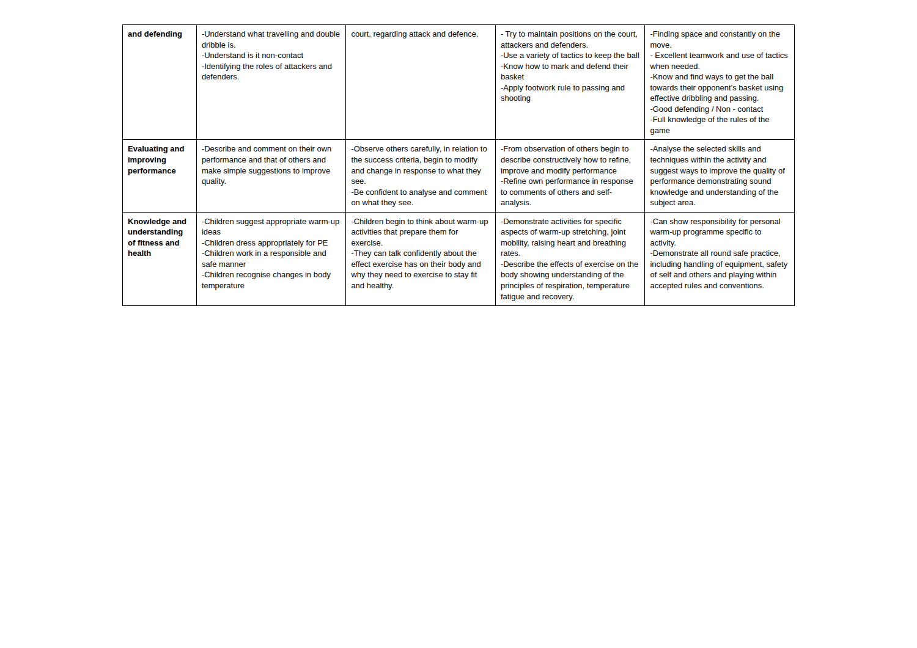| and defending | -Understand what travelling and double dribble is. -Understand is it non-contact -Identifying the roles of attackers and defenders. | court, regarding attack and defence. | - Try to maintain positions on the court, attackers and defenders. -Use a variety of tactics to keep the ball -Know how to mark and defend their basket -Apply footwork rule to passing and shooting | -Finding space and constantly on the move. - Excellent teamwork and use of tactics when needed. -Know and find ways to get the ball towards their opponent's basket using effective dribbling and passing. -Good defending / Non - contact -Full knowledge of the rules of the game |
| Evaluating and improving performance | -Describe and comment on their own performance and that of others and make simple suggestions to improve quality. | -Observe others carefully, in relation to the success criteria, begin to modify and change in response to what they see. -Be confident to analyse and comment on what they see. | -From observation of others begin to describe constructively how to refine, improve and modify performance -Refine own performance in response to comments of others and self-analysis. | -Analyse the selected skills and techniques within the activity and suggest ways to improve the quality of performance demonstrating sound knowledge and understanding of the subject area. |
| Knowledge and understanding of fitness and health | -Children suggest appropriate warm-up ideas -Children dress appropriately for PE -Children work in a responsible and safe manner -Children recognise changes in body temperature | -Children begin to think about warm-up activities that prepare them for exercise. -They can talk confidently about the effect exercise has on their body and why they need to exercise to stay fit and healthy. | -Demonstrate activities for specific aspects of warm-up stretching, joint mobility, raising heart and breathing rates. -Describe the effects of exercise on the body showing understanding of the principles of respiration, temperature fatigue and recovery. | -Can show responsibility for personal warm-up programme specific to activity. -Demonstrate all round safe practice, including handling of equipment, safety of self and others and playing within accepted rules and conventions. |